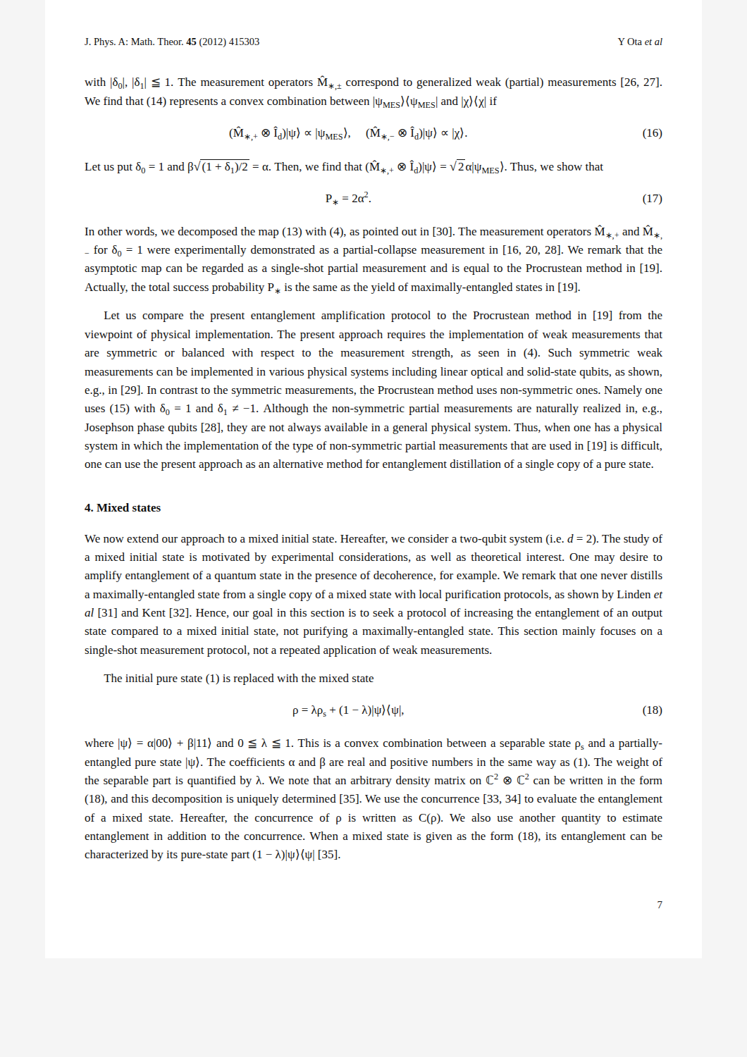J. Phys. A: Math. Theor. 45 (2012) 415303 Y Ota et al
with |δ0|, |δ1| ≦ 1. The measurement operators M̂∗,± correspond to generalized weak (partial) measurements [26, 27]. We find that (14) represents a convex combination between |ψMES⟩⟨ψMES| and |χ⟩⟨χ| if
(M̂∗,+ ⊗ Îd)|ψ⟩ ∝ |ψMES⟩, (M̂∗,− ⊗ Îd)|ψ⟩ ∝ |χ⟩. (16)
Let us put δ0 = 1 and β√(1 + δ1)/2 = α. Then, we find that (M̂∗,+ ⊗ Îd)|ψ⟩ = √2α|ψMES⟩. Thus, we show that
P∗ = 2α2. (17)
In other words, we decomposed the map (13) with (4), as pointed out in [30]. The measurement operators M̂∗,+ and M̂∗,− for δ0 = 1 were experimentally demonstrated as a partial-collapse measurement in [16, 20, 28]. We remark that the asymptotic map can be regarded as a single-shot partial measurement and is equal to the Procrustean method in [19]. Actually, the total success probability P∗ is the same as the yield of maximally-entangled states in [19].
Let us compare the present entanglement amplification protocol to the Procrustean method in [19] from the viewpoint of physical implementation. The present approach requires the implementation of weak measurements that are symmetric or balanced with respect to the measurement strength, as seen in (4). Such symmetric weak measurements can be implemented in various physical systems including linear optical and solid-state qubits, as shown, e.g., in [29]. In contrast to the symmetric measurements, the Procrustean method uses non-symmetric ones. Namely one uses (15) with δ0 = 1 and δ1 ≠ −1. Although the non-symmetric partial measurements are naturally realized in, e.g., Josephson phase qubits [28], they are not always available in a general physical system. Thus, when one has a physical system in which the implementation of the type of non-symmetric partial measurements that are used in [19] is difficult, one can use the present approach as an alternative method for entanglement distillation of a single copy of a pure state.
4. Mixed states
We now extend our approach to a mixed initial state. Hereafter, we consider a two-qubit system (i.e. d = 2). The study of a mixed initial state is motivated by experimental considerations, as well as theoretical interest. One may desire to amplify entanglement of a quantum state in the presence of decoherence, for example. We remark that one never distills a maximally-entangled state from a single copy of a mixed state with local purification protocols, as shown by Linden et al [31] and Kent [32]. Hence, our goal in this section is to seek a protocol of increasing the entanglement of an output state compared to a mixed initial state, not purifying a maximally-entangled state. This section mainly focuses on a single-shot measurement protocol, not a repeated application of weak measurements.
The initial pure state (1) is replaced with the mixed state
ρ = λρs + (1 − λ)|ψ⟩⟨ψ|, (18)
where |ψ⟩ = α|00⟩ + β|11⟩ and 0 ≦ λ ≦ 1. This is a convex combination between a separable state ρs and a partially-entangled pure state |ψ⟩. The coefficients α and β are real and positive numbers in the same way as (1). The weight of the separable part is quantified by λ. We note that an arbitrary density matrix on ℂ2 ⊗ ℂ2 can be written in the form (18), and this decomposition is uniquely determined [35]. We use the concurrence [33, 34] to evaluate the entanglement of a mixed state. Hereafter, the concurrence of ρ is written as C(ρ). We also use another quantity to estimate entanglement in addition to the concurrence. When a mixed state is given as the form (18), its entanglement can be characterized by its pure-state part (1 − λ)|ψ⟩⟨ψ| [35].
7